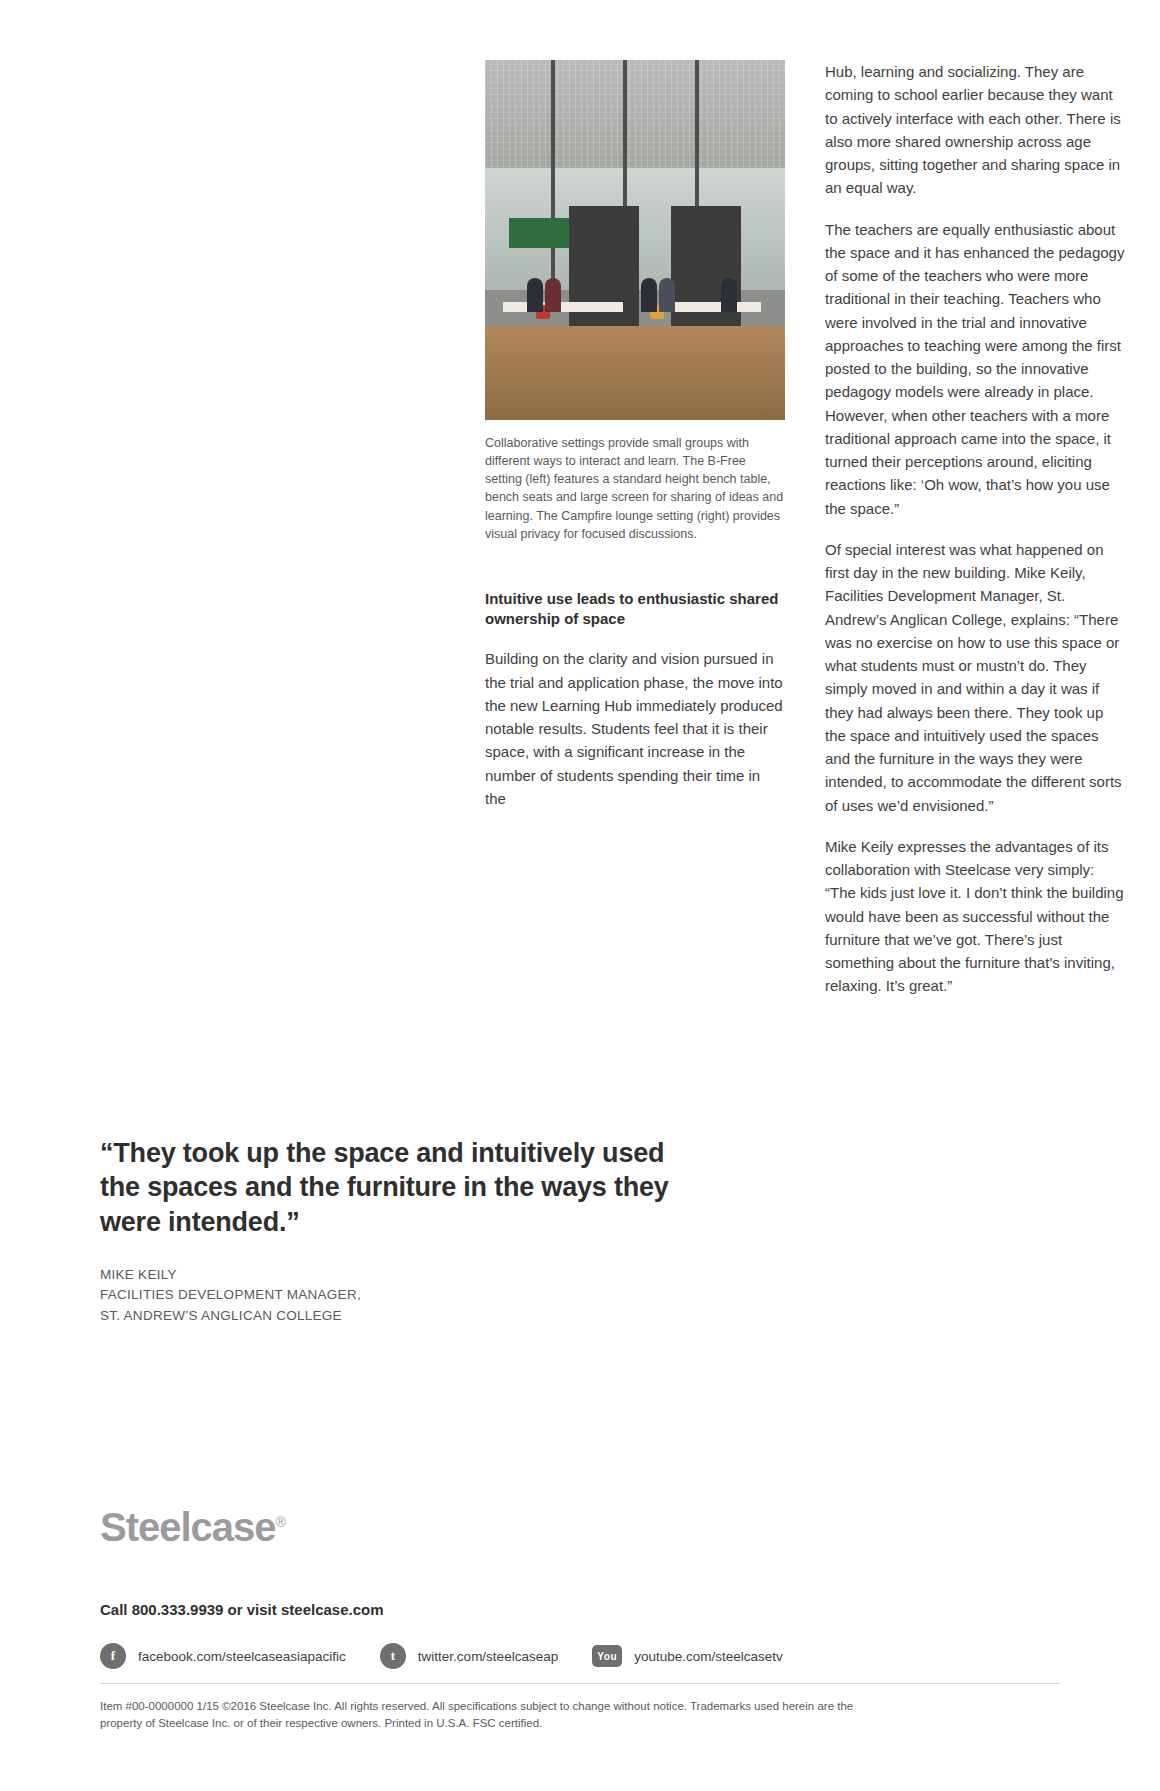Collaborative settings provide small groups with different ways to interact and learn. The B-Free setting (left) features a standard height bench table, bench seats and large screen for sharing of ideas and learning. The Campfire lounge setting (right) provides visual privacy for focused discussions.
Intuitive use leads to enthusiastic shared ownership of space
Building on the clarity and vision pursued in the trial and application phase, the move into the new Learning Hub immediately produced notable results. Students feel that it is their space, with a significant increase in the number of students spending their time in the
Hub, learning and socializing. They are coming to school earlier because they want to actively interface with each other. There is also more shared ownership across age groups, sitting together and sharing space in an equal way.
The teachers are equally enthusiastic about the space and it has enhanced the pedagogy of some of the teachers who were more traditional in their teaching. Teachers who were involved in the trial and innovative approaches to teaching were among the first posted to the building, so the innovative pedagogy models were already in place. However, when other teachers with a more traditional approach came into the space, it turned their perceptions around, eliciting reactions like: ‘Oh wow, that’s how you use the space.”
Of special interest was what happened on first day in the new building. Mike Keily, Facilities Development Manager, St. Andrew’s Anglican College, explains: “There was no exercise on how to use this space or what students must or mustn’t do. They simply moved in and within a day it was if they had always been there. They took up the space and intuitively used the spaces and the furniture in the ways they were intended, to accommodate the different sorts of uses we’d envisioned.”
Mike Keily expresses the advantages of its collaboration with Steelcase very simply: “The kids just love it. I don’t think the building would have been as successful without the furniture that we’ve got. There’s just something about the furniture that’s inviting, relaxing. It’s great.”
“They took up the space and intuitively used the spaces and the furniture in the ways they were intended.”
Mike Keily
Facilities Development Manager,
St. Andrew’s Anglican College
Steelcase®
Call 800.333.9939 or visit steelcase.com
ffacebook.com/steelcaseasiapacific ttwitter.com/steelcaseap Youyoutube.com/steelcasetv
Item #00-0000000 1/15 ©2016 Steelcase Inc. All rights reserved. All specifications subject to change without notice. Trademarks used herein are the property of Steelcase Inc. or of their respective owners. Printed in U.S.A. FSC certified.